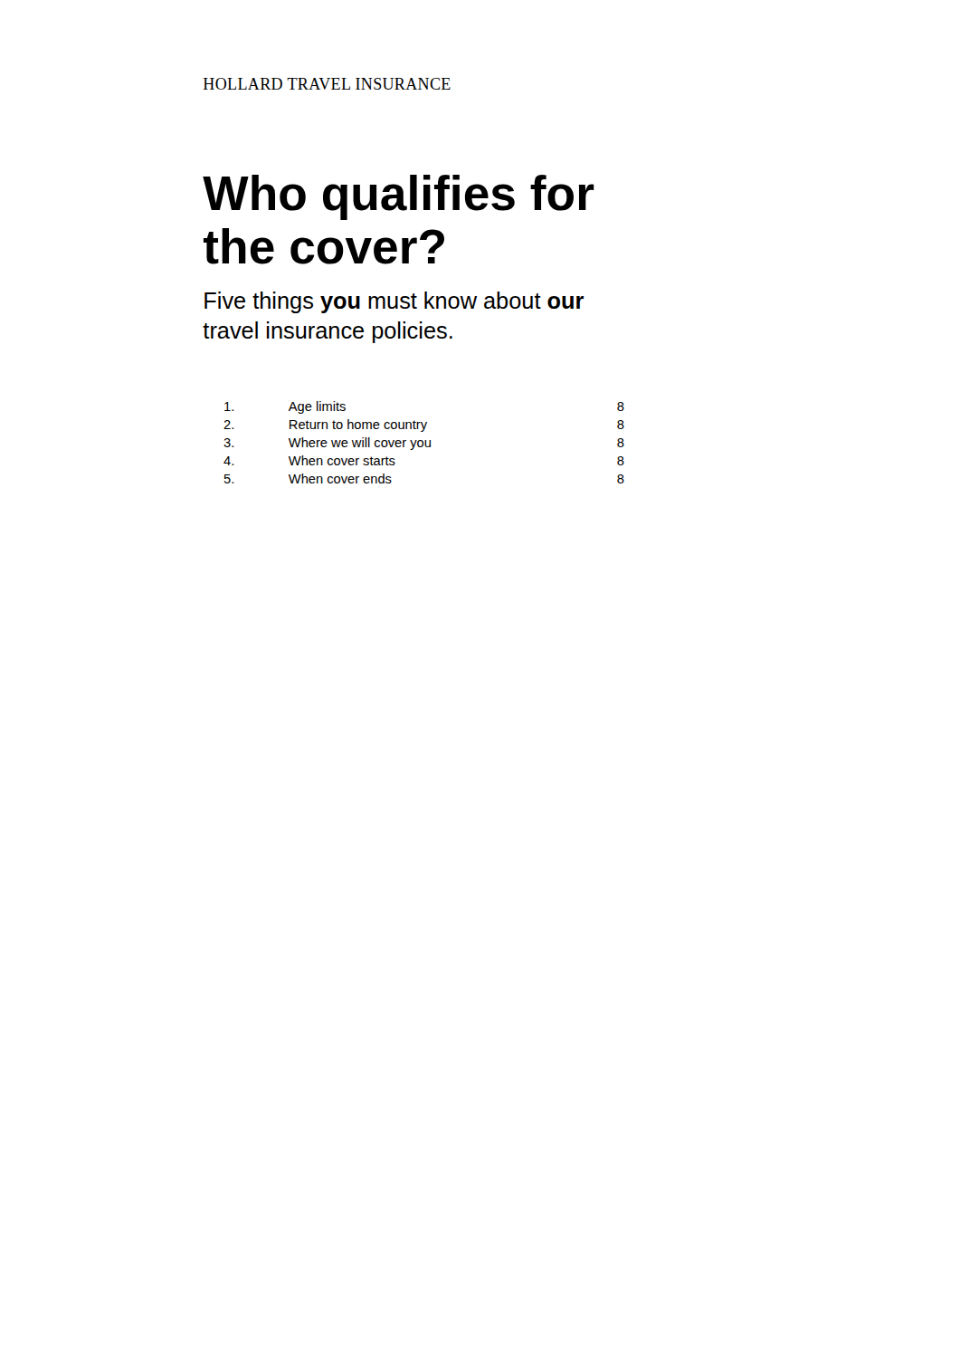HOLLARD TRAVEL INSURANCE
Who qualifies for the cover?
Five things you must know about our travel insurance policies.
| 1. | Age limits | 8 |
| 2. | Return to home country | 8 |
| 3. | Where we will cover you | 8 |
| 4. | When cover starts | 8 |
| 5. | When cover ends | 8 |